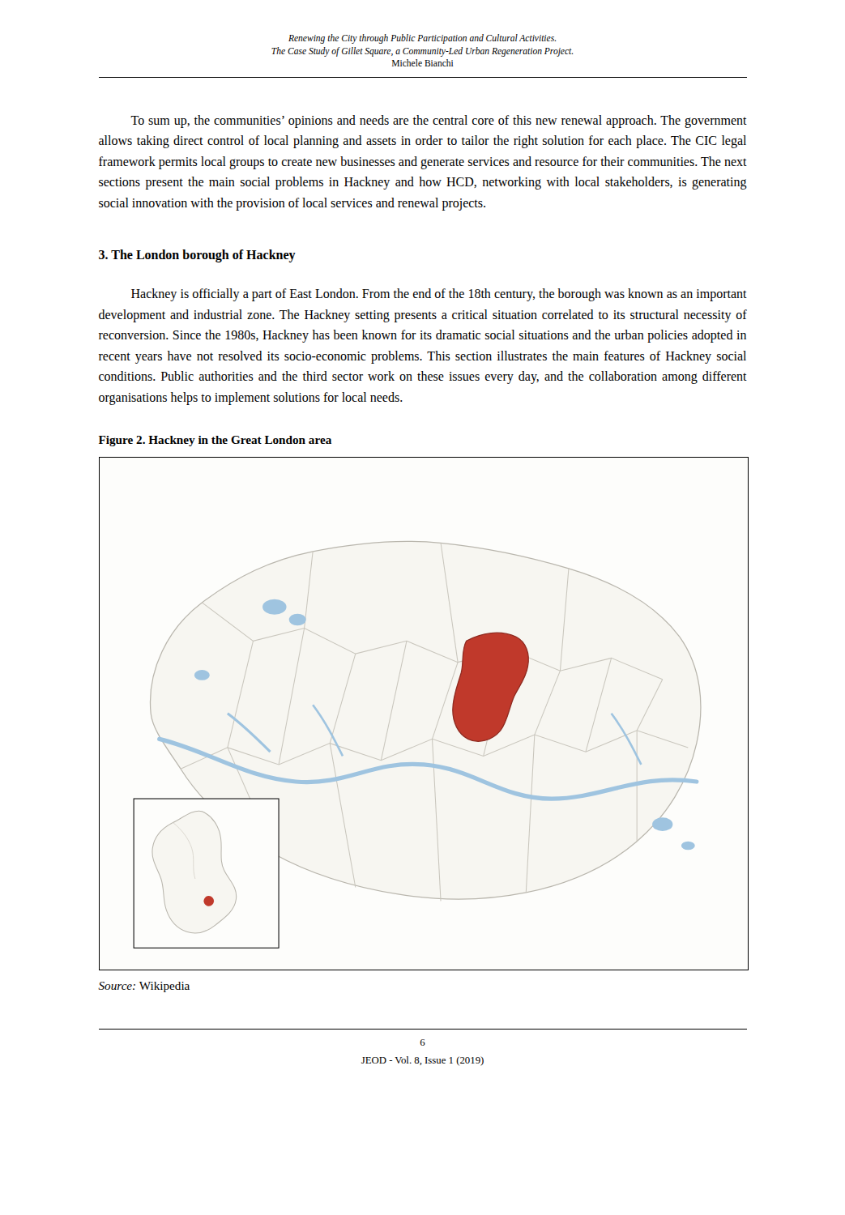Renewing the City through Public Participation and Cultural Activities.
The Case Study of Gillet Square, a Community-Led Urban Regeneration Project.
Michele Bianchi
To sum up, the communities’ opinions and needs are the central core of this new renewal approach. The government allows taking direct control of local planning and assets in order to tailor the right solution for each place. The CIC legal framework permits local groups to create new businesses and generate services and resource for their communities. The next sections present the main social problems in Hackney and how HCD, networking with local stakeholders, is generating social innovation with the provision of local services and renewal projects.
3. The London borough of Hackney
Hackney is officially a part of East London. From the end of the 18th century, the borough was known as an important development and industrial zone. The Hackney setting presents a critical situation correlated to its structural necessity of reconversion. Since the 1980s, Hackney has been known for its dramatic social situations and the urban policies adopted in recent years have not resolved its socio-economic problems. This section illustrates the main features of Hackney social conditions. Public authorities and the third sector work on these issues every day, and the collaboration among different organisations helps to implement solutions for local needs.
Figure 2. Hackney in the Great London area
Source: Wikipedia
6 JEOD - Vol. 8, Issue 1 (2019)